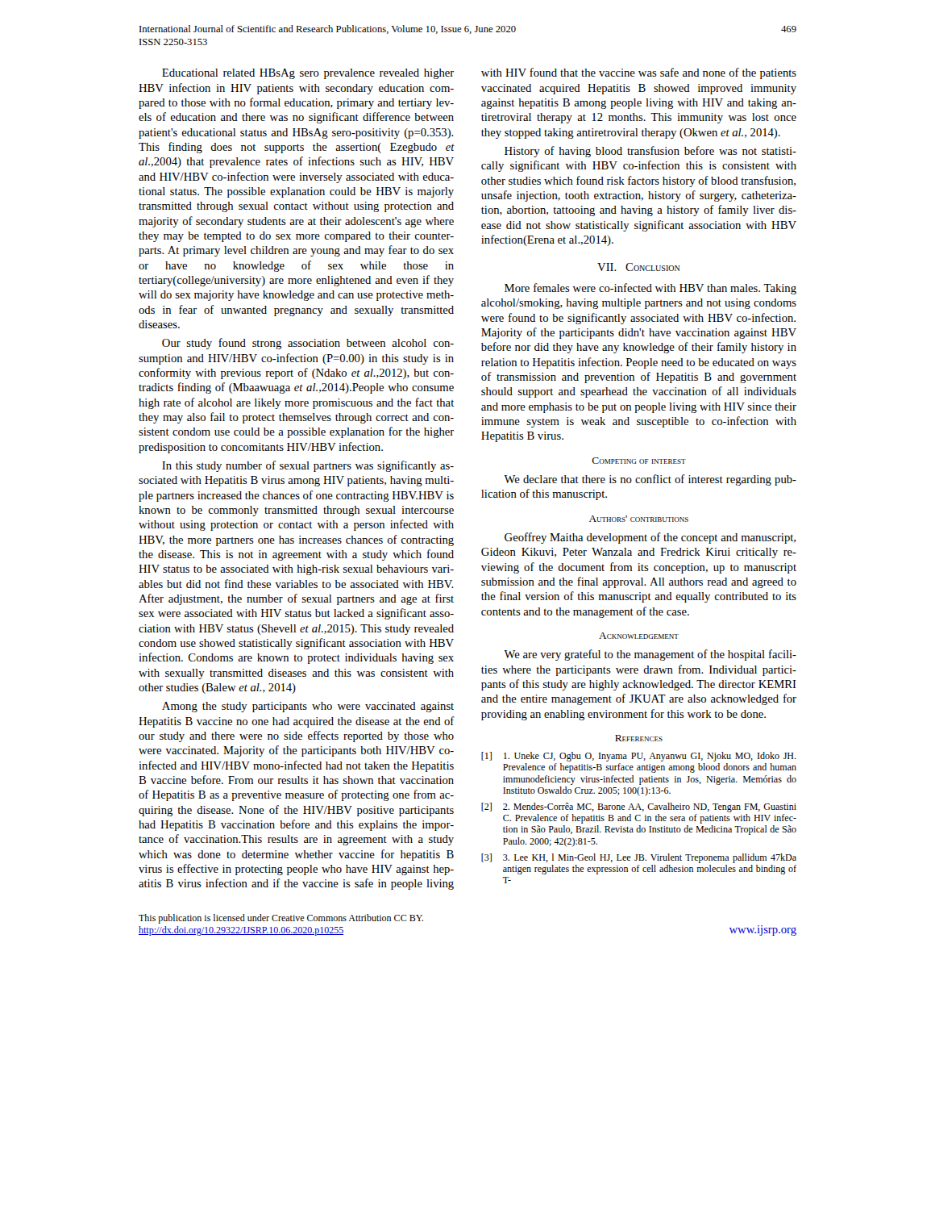International Journal of Scientific and Research Publications, Volume 10, Issue 6, June 2020
ISSN 2250-3153
469
Educational related HBsAg sero prevalence revealed higher HBV infection in HIV patients with secondary education compared to those with no formal education, primary and tertiary levels of education and there was no significant difference between patient's educational status and HBsAg sero-positivity (p=0.353). This finding does not supports the assertion( Ezegbudo et al., 2004) that prevalence rates of infections such as HIV, HBV and HIV/HBV co-infection were inversely associated with educational status. The possible explanation could be HBV is majorly transmitted through sexual contact without using protection and majority of secondary students are at their adolescent's age where they may be tempted to do sex more compared to their counterparts. At primary level children are young and may fear to do sex or have no knowledge of sex while those in tertiary(college/university) are more enlightened and even if they will do sex majority have knowledge and can use protective methods in fear of unwanted pregnancy and sexually transmitted diseases.
Our study found strong association between alcohol consumption and HIV/HBV co-infection (P=0.00) in this study is in conformity with previous report of (Ndako et al., 2012), but contradicts finding of (Mbaawuaga et al., 2014).People who consume high rate of alcohol are likely more promiscuous and the fact that they may also fail to protect themselves through correct and consistent condom use could be a possible explanation for the higher predisposition to concomitants HIV/HBV infection.
In this study number of sexual partners was significantly associated with Hepatitis B virus among HIV patients, having multiple partners increased the chances of one contracting HBV.HBV is known to be commonly transmitted through sexual intercourse without using protection or contact with a person infected with HBV, the more partners one has increases chances of contracting the disease. This is not in agreement with a study which found HIV status to be associated with high-risk sexual behaviours variables but did not find these variables to be associated with HBV. After adjustment, the number of sexual partners and age at first sex were associated with HIV status but lacked a significant association with HBV status (Shevell et al., 2015). This study revealed condom use showed statistically significant association with HBV infection. Condoms are known to protect individuals having sex with sexually transmitted diseases and this was consistent with other studies (Balew et al., 2014)
Among the study participants who were vaccinated against Hepatitis B vaccine no one had acquired the disease at the end of our study and there were no side effects reported by those who were vaccinated. Majority of the participants both HIV/HBV co-infected and HIV/HBV mono-infected had not taken the Hepatitis B vaccine before. From our results it has shown that vaccination of Hepatitis B as a preventive measure of protecting one from acquiring the disease. None of the HIV/HBV positive participants had Hepatitis B vaccination before and this explains the importance of vaccination.This results are in agreement with a study which was done to determine whether vaccine for hepatitis B virus is effective in protecting people who have HIV against hepatitis B virus infection and if the vaccine is safe in people living with HIV found that the vaccine was safe and none of the patients vaccinated acquired Hepatitis B showed improved immunity against hepatitis B among people living with HIV and taking antiretroviral therapy at 12 months. This immunity was lost once they stopped taking antiretroviral therapy (Okwen et al., 2014).
History of having blood transfusion before was not statistically significant with HBV co-infection this is consistent with other studies which found risk factors history of blood transfusion, unsafe injection, tooth extraction, history of surgery, catheterization, abortion, tattooing and having a history of family liver disease did not show statistically significant association with HBV infection(Erena et al.,2014).
VII. Conclusion
More females were co-infected with HBV than males. Taking alcohol/smoking, having multiple partners and not using condoms were found to be significantly associated with HBV co-infection. Majority of the participants didn't have vaccination against HBV before nor did they have any knowledge of their family history in relation to Hepatitis infection. People need to be educated on ways of transmission and prevention of Hepatitis B and government should support and spearhead the vaccination of all individuals and more emphasis to be put on people living with HIV since their immune system is weak and susceptible to co-infection with Hepatitis B virus.
Competing of interest
We declare that there is no conflict of interest regarding publication of this manuscript.
Authors' contributions
Geoffrey Maitha development of the concept and manuscript, Gideon Kikuvi, Peter Wanzala and Fredrick Kirui critically reviewing of the document from its conception, up to manuscript submission and the final approval. All authors read and agreed to the final version of this manuscript and equally contributed to its contents and to the management of the case.
Acknowledgement
We are very grateful to the management of the hospital facilities where the participants were drawn from. Individual participants of this study are highly acknowledged. The director KEMRI and the entire management of JKUAT are also acknowledged for providing an enabling environment for this work to be done.
References
[1]
1. Uneke CJ, Ogbu O, Inyama PU, Anyanwu GI, Njoku MO, Idoko JH. Prevalence of hepatitis-B surface antigen among blood donors and human immunodeficiency virus-infected patients in Jos, Nigeria. Memórias do Instituto Oswaldo Cruz. 2005; 100(1):13-6.
[2]
2. Mendes-Corrêa MC, Barone AA, Cavalheiro ND, Tengan FM, Guastini C. Prevalence of hepatitis B and C in the sera of patients with HIV infection in São Paulo, Brazil. Revista do Instituto de Medicina Tropical de São Paulo. 2000; 42(2):81-5.
[3]
3. Lee KH, l Min-Geol HJ, Lee JB. Virulent Treponema pallidum 47kDa antigen regulates the expression of cell adhesion molecules and binding of T-
This publication is licensed under Creative Commons Attribution CC BY.
http://dx.doi.org/10.29322/IJSRP.10.06.2020.p10255
www.ijsrp.org